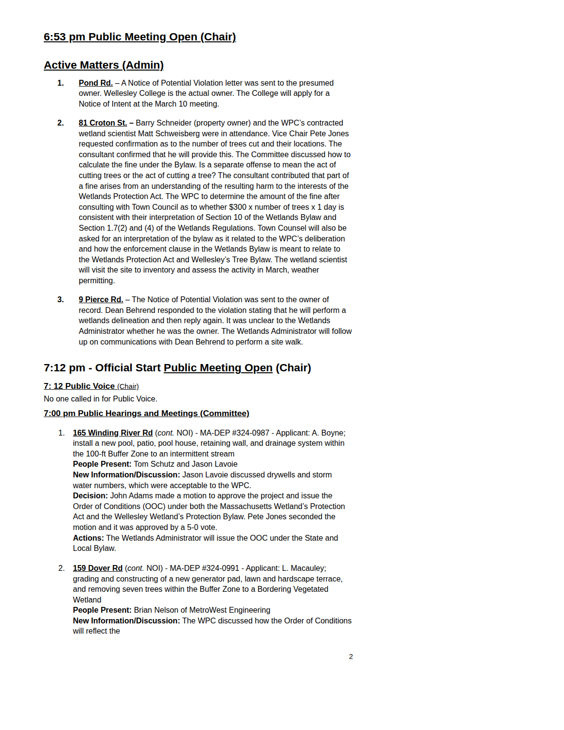6:53 pm Public Meeting Open (Chair)
Active Matters (Admin)
Pond Rd. – A Notice of Potential Violation letter was sent to the presumed owner. Wellesley College is the actual owner. The College will apply for a Notice of Intent at the March 10 meeting.
81 Croton St. – Barry Schneider (property owner) and the WPC’s contracted wetland scientist Matt Schweisberg were in attendance. Vice Chair Pete Jones requested confirmation as to the number of trees cut and their locations. The consultant confirmed that he will provide this. The Committee discussed how to calculate the fine under the Bylaw. Is a separate offense to mean the act of cutting trees or the act of cutting a tree? The consultant contributed that part of a fine arises from an understanding of the resulting harm to the interests of the Wetlands Protection Act. The WPC to determine the amount of the fine after consulting with Town Council as to whether $300 x number of trees x 1 day is consistent with their interpretation of Section 10 of the Wetlands Bylaw and Section 1.7(2) and (4) of the Wetlands Regulations. Town Counsel will also be asked for an interpretation of the bylaw as it related to the WPC’s deliberation and how the enforcement clause in the Wetlands Bylaw is meant to relate to the Wetlands Protection Act and Wellesley’s Tree Bylaw. The wetland scientist will visit the site to inventory and assess the activity in March, weather permitting.
9 Pierce Rd. – The Notice of Potential Violation was sent to the owner of record. Dean Behrend responded to the violation stating that he will perform a wetlands delineation and then reply again. It was unclear to the Wetlands Administrator whether he was the owner. The Wetlands Administrator will follow up on communications with Dean Behrend to perform a site walk.
7:12 pm - Official Start Public Meeting Open (Chair)
7: 12 Public Voice (Chair)
No one called in for Public Voice.
7:00 pm Public Hearings and Meetings (Committee)
165 Winding River Rd (cont. NOI) - MA-DEP #324-0987 - Applicant: A. Boyne; install a new pool, patio, pool house, retaining wall, and drainage system within the 100-ft Buffer Zone to an intermittent stream
People Present: Tom Schutz and Jason Lavoie
New Information/Discussion: Jason Lavoie discussed drywells and storm water numbers, which were acceptable to the WPC.
Decision: John Adams made a motion to approve the project and issue the Order of Conditions (OOC) under both the Massachusetts Wetland’s Protection Act and the Wellesley Wetland’s Protection Bylaw. Pete Jones seconded the motion and it was approved by a 5-0 vote.
Actions: The Wetlands Administrator will issue the OOC under the State and Local Bylaw.
159 Dover Rd (cont. NOI) - MA-DEP #324-0991 - Applicant: L. Macauley; grading and constructing of a new generator pad, lawn and hardscape terrace, and removing seven trees within the Buffer Zone to a Bordering Vegetated Wetland
People Present: Brian Nelson of MetroWest Engineering
New Information/Discussion: The WPC discussed how the Order of Conditions will reflect the
2